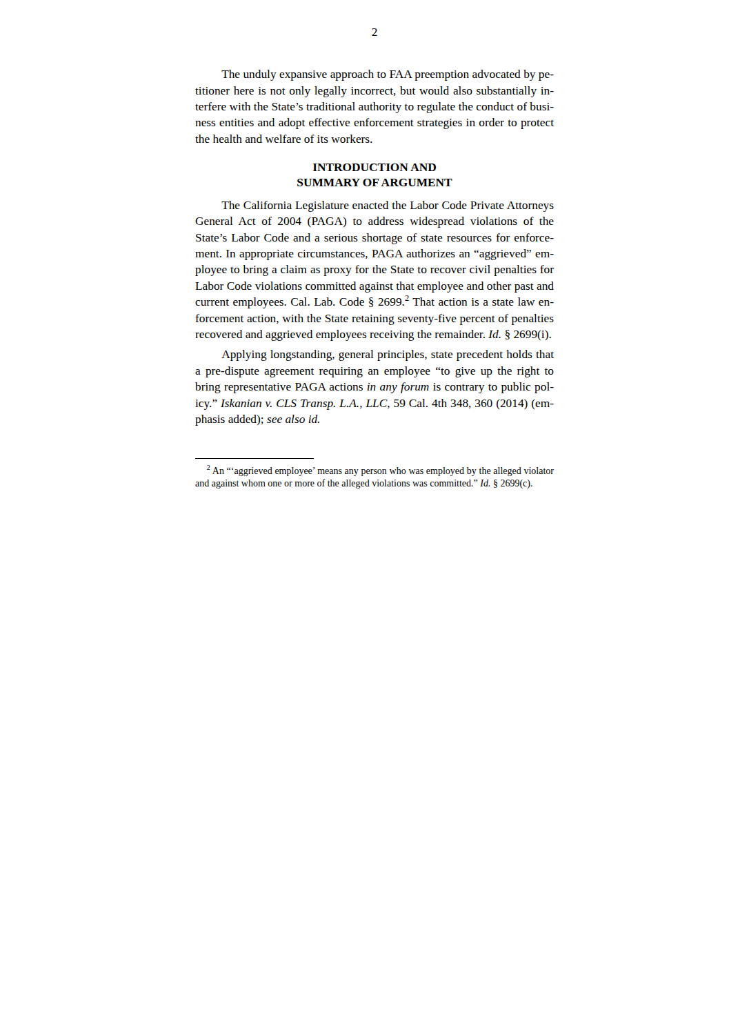2
The unduly expansive approach to FAA preemption advocated by petitioner here is not only legally incorrect, but would also substantially interfere with the State’s traditional authority to regulate the conduct of business entities and adopt effective enforcement strategies in order to protect the health and welfare of its workers.
Introduction and
Summary of Argument
The California Legislature enacted the Labor Code Private Attorneys General Act of 2004 (PAGA) to address widespread violations of the State’s Labor Code and a serious shortage of state resources for enforcement. In appropriate circumstances, PAGA authorizes an “aggrieved” employee to bring a claim as proxy for the State to recover civil penalties for Labor Code violations committed against that employee and other past and current employees. Cal. Lab. Code § 2699.2 That action is a state law enforcement action, with the State retaining seventy-five percent of penalties recovered and aggrieved employees receiving the remainder. Id. § 2699(i).
Applying longstanding, general principles, state precedent holds that a pre-dispute agreement requiring an employee “to give up the right to bring representative PAGA actions in any forum is contrary to public policy.” Iskanian v. CLS Transp. L.A., LLC, 59 Cal. 4th 348, 360 (2014) (emphasis added); see also id.
2 An “‘aggrieved employee’ means any person who was employed by the alleged violator and against whom one or more of the alleged violations was committed.” Id. § 2699(c).